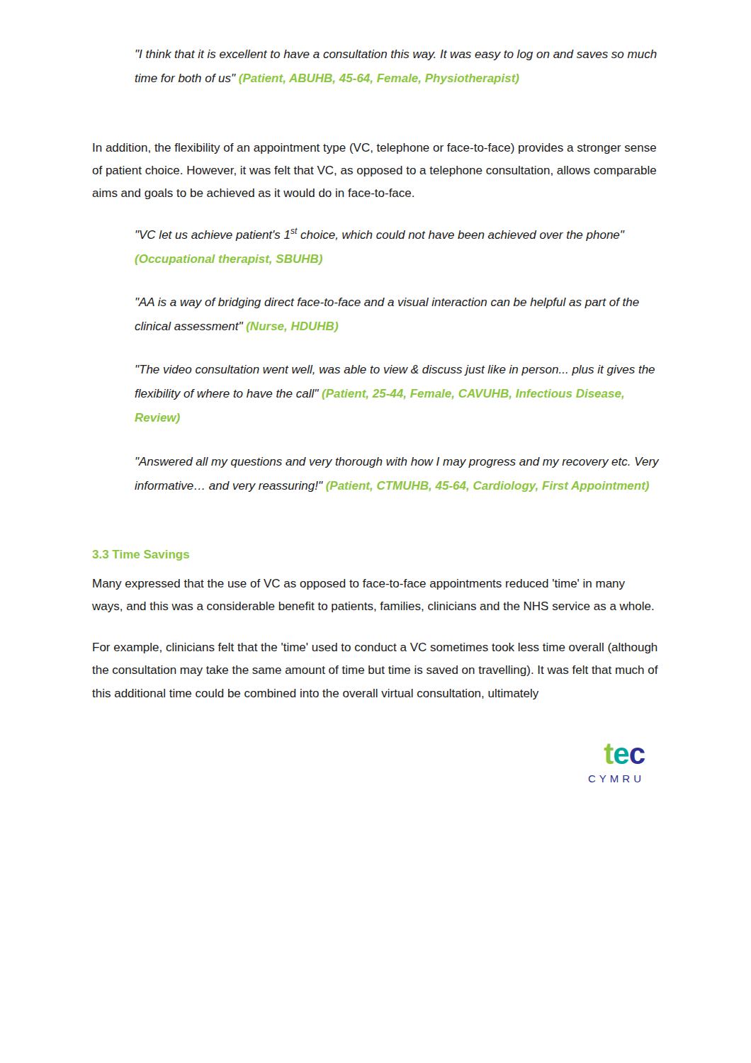"I think that it is excellent to have a consultation this way. It was easy to log on and saves so much time for both of us" (Patient, ABUHB, 45-64, Female, Physiotherapist)
In addition, the flexibility of an appointment type (VC, telephone or face-to-face) provides a stronger sense of patient choice. However, it was felt that VC, as opposed to a telephone consultation, allows comparable aims and goals to be achieved as it would do in face-to-face.
"VC let us achieve patient's 1st choice, which could not have been achieved over the phone" (Occupational therapist, SBUHB)
"AA is a way of bridging direct face-to-face and a visual interaction can be helpful as part of the clinical assessment" (Nurse, HDUHB)
"The video consultation went well, was able to view & discuss just like in person... plus it gives the flexibility of where to have the call" (Patient, 25-44, Female, CAVUHB, Infectious Disease, Review)
"Answered all my questions and very thorough with how I may progress and my recovery etc. Very informative… and very reassuring!" (Patient, CTMUHB, 45-64, Cardiology, First Appointment)
3.3 Time Savings
Many expressed that the use of VC as opposed to face-to-face appointments reduced 'time' in many ways, and this was a considerable benefit to patients, families, clinicians and the NHS service as a whole.
For example, clinicians felt that the 'time' used to conduct a VC sometimes took less time overall (although the consultation may take the same amount of time but time is saved on travelling). It was felt that much of this additional time could be combined into the overall virtual consultation, ultimately
tec
CYMRU